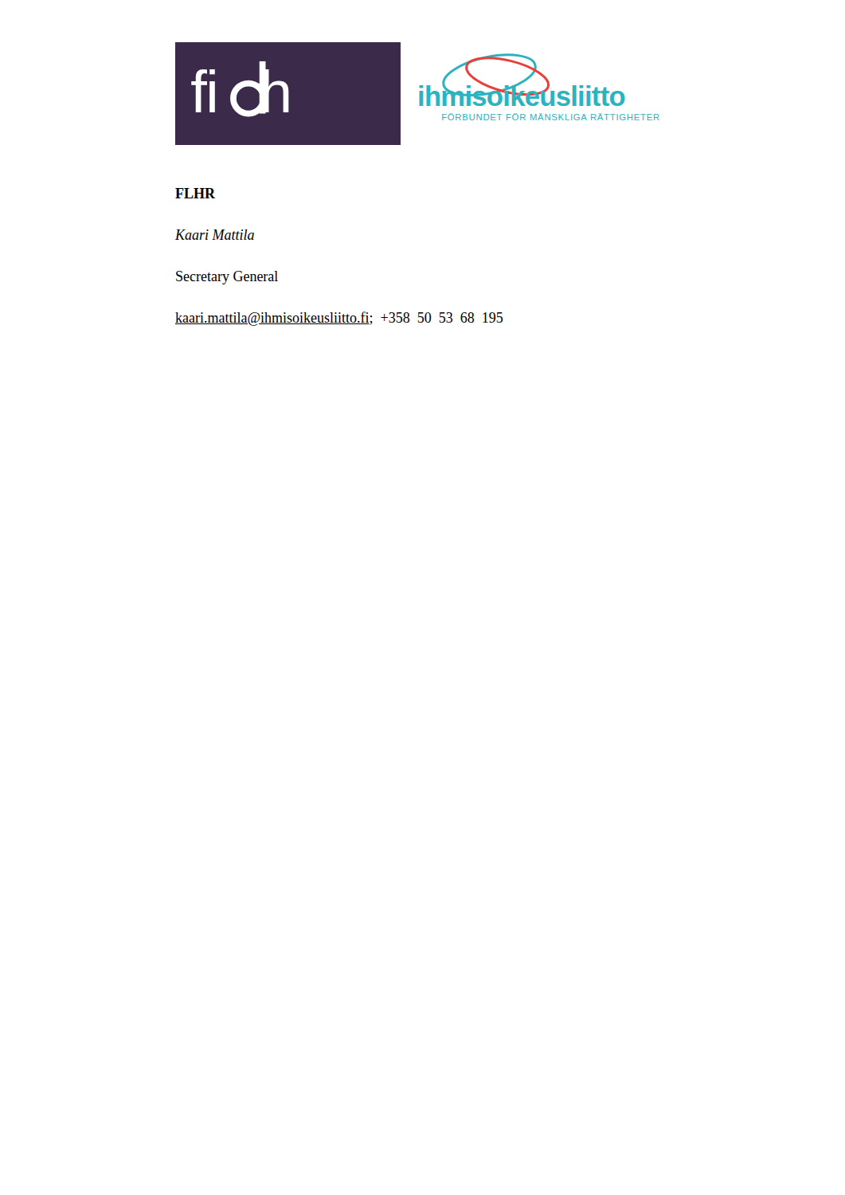fi h
ihmisoikeusliitto FÖRBUNDET FÖR MÄNSKLIGA RÄTTIGHETER
FLHR
Kaari Mattila
Secretary General
kaari.mattila@ihmisoikeusliitto.fi; +358 50 53 68 195